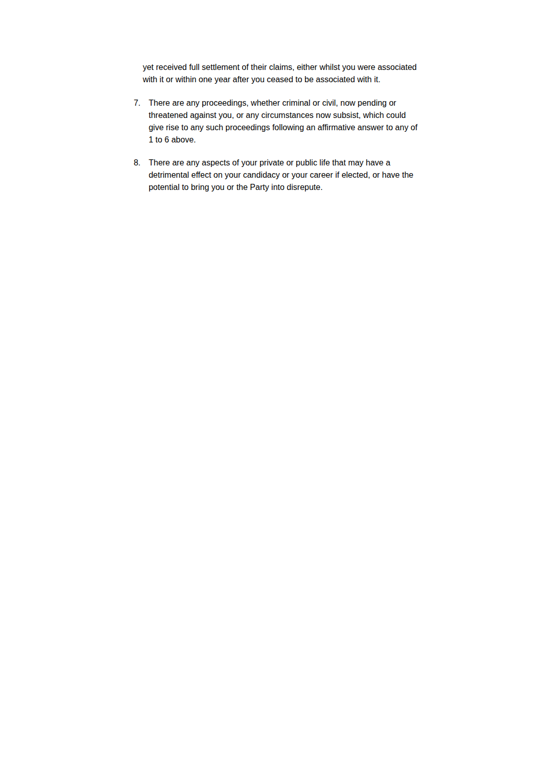yet received full settlement of their claims, either whilst you were associated with it or within one year after you ceased to be associated with it.
There are any proceedings, whether criminal or civil, now pending or threatened against you, or any circumstances now subsist, which could give rise to any such proceedings following an affirmative answer to any of 1 to 6 above.
There are any aspects of your private or public life that may have a detrimental effect on your candidacy or your career if elected, or have the potential to bring you or the Party into disrepute.